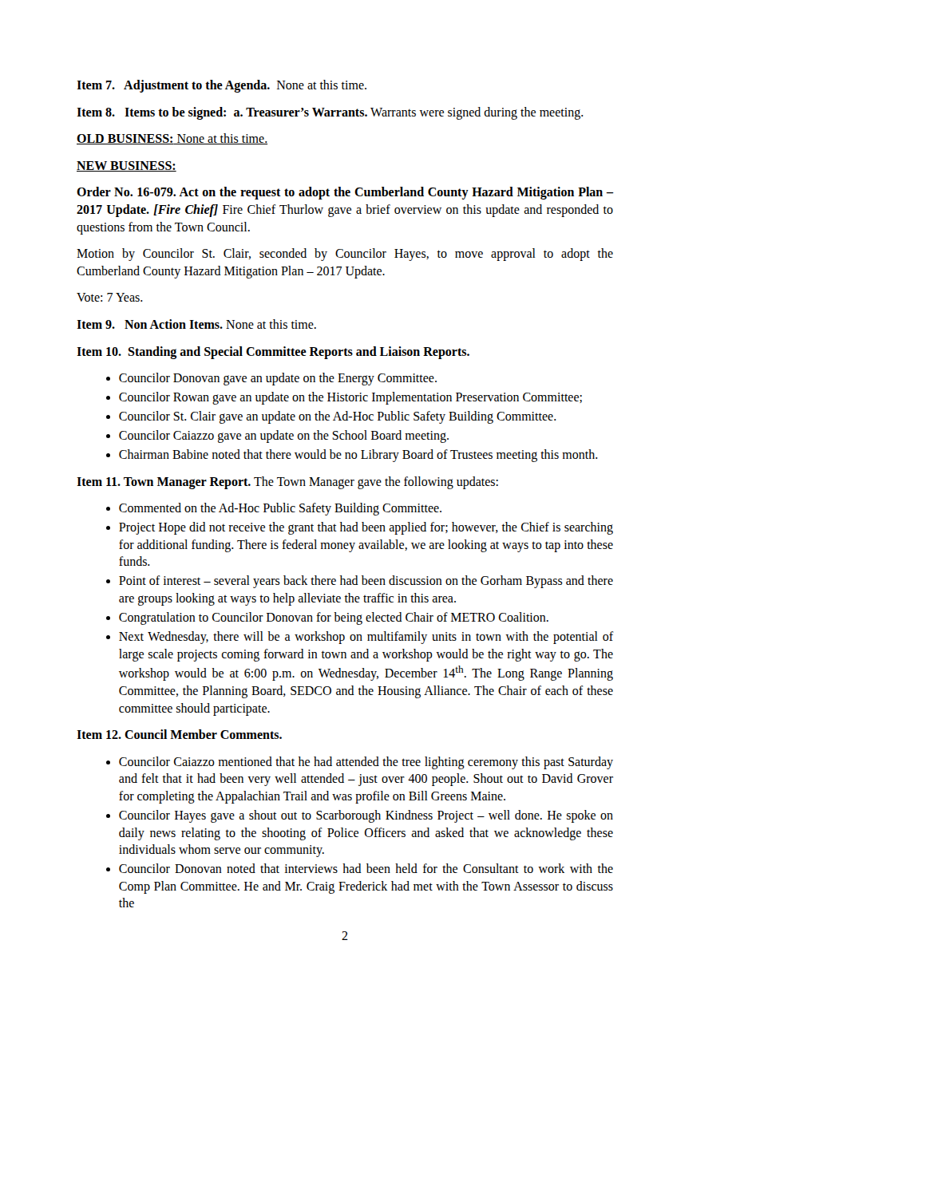Item 7. Adjustment to the Agenda. None at this time.
Item 8. Items to be signed: a. Treasurer’s Warrants. Warrants were signed during the meeting.
OLD BUSINESS: None at this time.
NEW BUSINESS:
Order No. 16-079. Act on the request to adopt the Cumberland County Hazard Mitigation Plan – 2017 Update. [Fire Chief] Fire Chief Thurlow gave a brief overview on this update and responded to questions from the Town Council.
Motion by Councilor St. Clair, seconded by Councilor Hayes, to move approval to adopt the Cumberland County Hazard Mitigation Plan – 2017 Update.
Vote: 7 Yeas.
Item 9. Non Action Items. None at this time.
Item 10. Standing and Special Committee Reports and Liaison Reports.
Councilor Donovan gave an update on the Energy Committee.
Councilor Rowan gave an update on the Historic Implementation Preservation Committee;
Councilor St. Clair gave an update on the Ad-Hoc Public Safety Building Committee.
Councilor Caiazzo gave an update on the School Board meeting.
Chairman Babine noted that there would be no Library Board of Trustees meeting this month.
Item 11. Town Manager Report. The Town Manager gave the following updates:
Commented on the Ad-Hoc Public Safety Building Committee.
Project Hope did not receive the grant that had been applied for; however, the Chief is searching for additional funding. There is federal money available, we are looking at ways to tap into these funds.
Point of interest – several years back there had been discussion on the Gorham Bypass and there are groups looking at ways to help alleviate the traffic in this area.
Congratulation to Councilor Donovan for being elected Chair of METRO Coalition.
Next Wednesday, there will be a workshop on multifamily units in town with the potential of large scale projects coming forward in town and a workshop would be the right way to go. The workshop would be at 6:00 p.m. on Wednesday, December 14th. The Long Range Planning Committee, the Planning Board, SEDCO and the Housing Alliance. The Chair of each of these committee should participate.
Item 12. Council Member Comments.
Councilor Caiazzo mentioned that he had attended the tree lighting ceremony this past Saturday and felt that it had been very well attended – just over 400 people. Shout out to David Grover for completing the Appalachian Trail and was profile on Bill Greens Maine.
Councilor Hayes gave a shout out to Scarborough Kindness Project – well done. He spoke on daily news relating to the shooting of Police Officers and asked that we acknowledge these individuals whom serve our community.
Councilor Donovan noted that interviews had been held for the Consultant to work with the Comp Plan Committee. He and Mr. Craig Frederick had met with the Town Assessor to discuss the
2